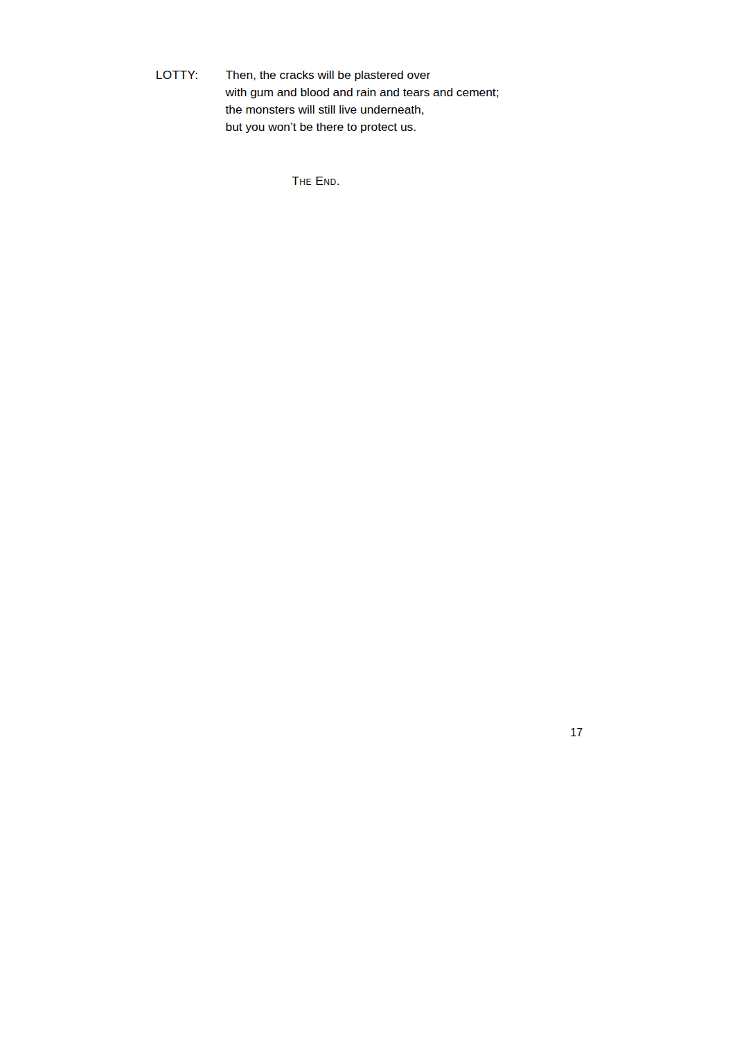LOTTY:
Then, the cracks will be plastered over
with gum and blood and rain and tears and cement;
the monsters will still live underneath,
but you won’t be there to protect us.
The End.
17